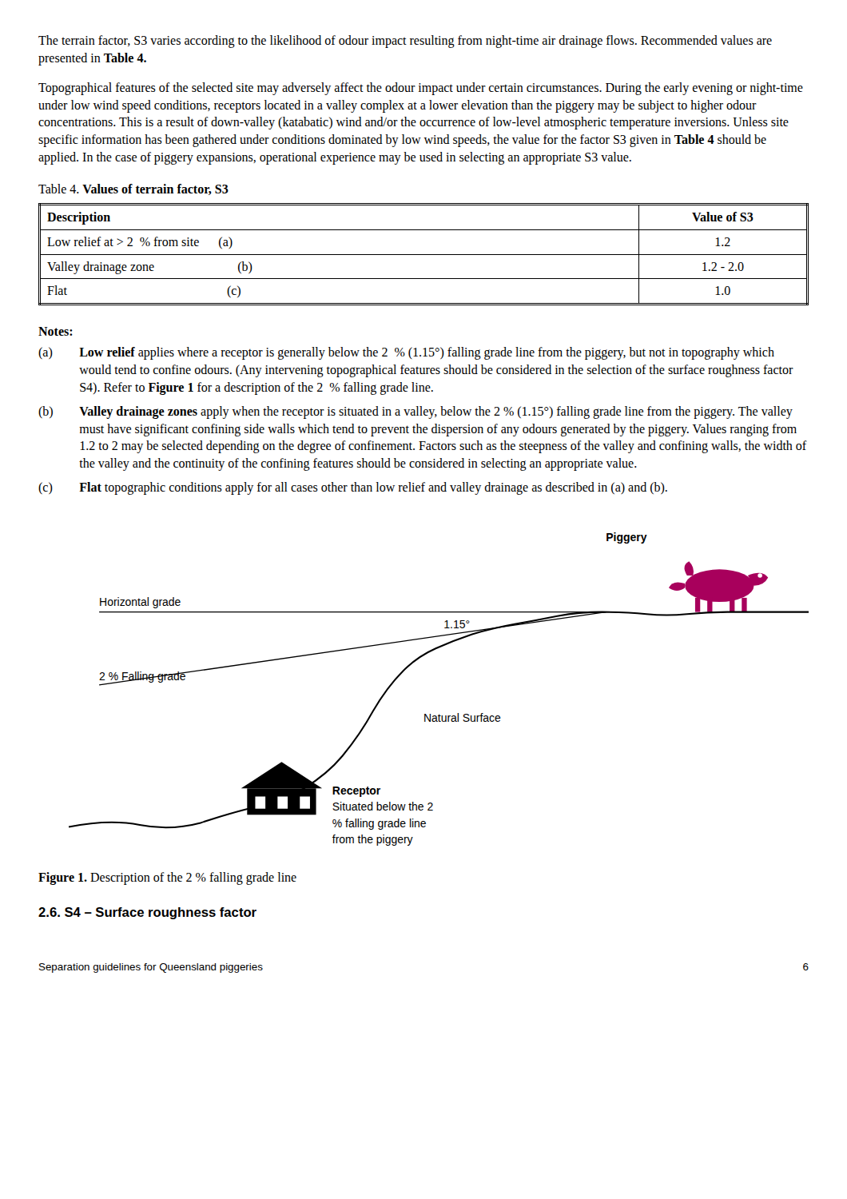The terrain factor, S3 varies according to the likelihood of odour impact resulting from night-time air drainage flows. Recommended values are presented in Table 4.
Topographical features of the selected site may adversely affect the odour impact under certain circumstances. During the early evening or night-time under low wind speed conditions, receptors located in a valley complex at a lower elevation than the piggery may be subject to higher odour concentrations. This is a result of down-valley (katabatic) wind and/or the occurrence of low-level atmospheric temperature inversions. Unless site specific information has been gathered under conditions dominated by low wind speeds, the value for the factor S3 given in Table 4 should be applied. In the case of piggery expansions, operational experience may be used in selecting an appropriate S3 value.
Table 4. Values of terrain factor, S3
| Description | Value of S3 |
| --- | --- |
| Low relief at > 2 % from site (a) | 1.2 |
| Valley drainage zone (b) | 1.2 - 2.0 |
| Flat (c) | 1.0 |
Notes:
| (a) | Low relief applies where a receptor is generally below the 2 % (1.15°) falling grade line from the piggery, but not in topography which would tend to confine odours. (Any intervening topographical features should be considered in the selection of the surface roughness factor S4). Refer to Figure 1 for a description of the 2 % falling grade line. |
| (b) | Valley drainage zones apply when the receptor is situated in a valley, below the 2 % (1.15°) falling grade line from the piggery. The valley must have significant confining side walls which tend to prevent the dispersion of any odours generated by the piggery. Values ranging from 1.2 to 2 may be selected depending on the degree of confinement. Factors such as the steepness of the valley and confining walls, the width of the valley and the continuity of the confining features should be considered in selecting an appropriate value. |
| (c) | Flat topographic conditions apply for all cases other than low relief and valley drainage as described in (a) and (b). |
Piggery Horizontal grade 2 % Falling grade 1.15° Natural Surface Receptor Situated below the 2 % falling grade line from the piggery
Figure 1. Description of the 2 % falling grade line
2.6. S4 – Surface roughness factor
Separation guidelines for Queensland piggeries 6